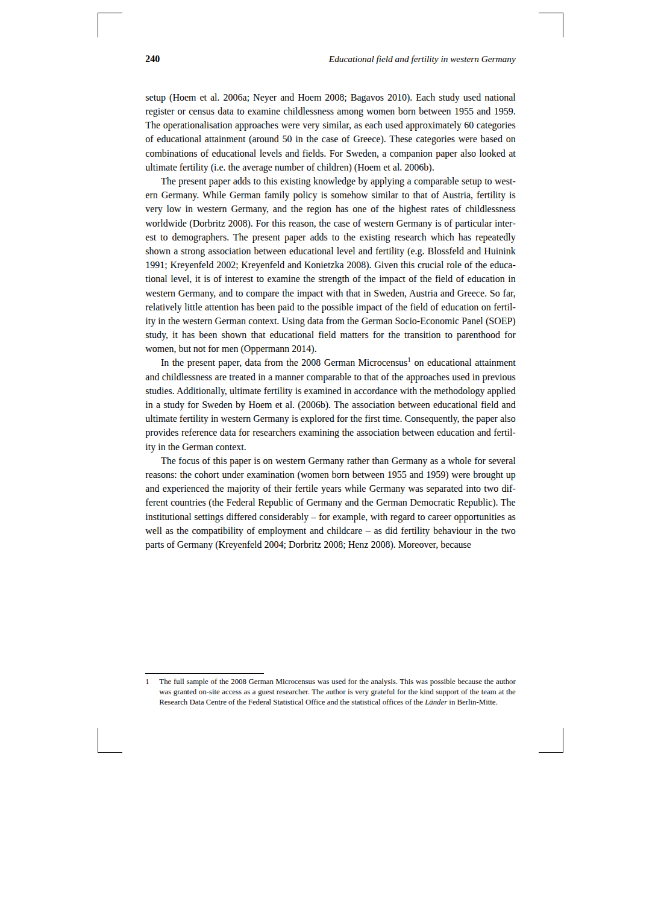240 Educational field and fertility in western Germany
setup (Hoem et al. 2006a; Neyer and Hoem 2008; Bagavos 2010). Each study used national register or census data to examine childlessness among women born between 1955 and 1959. The operationalisation approaches were very similar, as each used approximately 60 categories of educational attainment (around 50 in the case of Greece). These categories were based on combinations of educational levels and fields. For Sweden, a companion paper also looked at ultimate fertility (i.e. the average number of children) (Hoem et al. 2006b).
The present paper adds to this existing knowledge by applying a comparable setup to western Germany. While German family policy is somehow similar to that of Austria, fertility is very low in western Germany, and the region has one of the highest rates of childlessness worldwide (Dorbritz 2008). For this reason, the case of western Germany is of particular interest to demographers. The present paper adds to the existing research which has repeatedly shown a strong association between educational level and fertility (e.g. Blossfeld and Huinink 1991; Kreyenfeld 2002; Kreyenfeld and Konietzka 2008). Given this crucial role of the educational level, it is of interest to examine the strength of the impact of the field of education in western Germany, and to compare the impact with that in Sweden, Austria and Greece. So far, relatively little attention has been paid to the possible impact of the field of education on fertility in the western German context. Using data from the German Socio-Economic Panel (SOEP) study, it has been shown that educational field matters for the transition to parenthood for women, but not for men (Oppermann 2014).
In the present paper, data from the 2008 German Microcensus1 on educational attainment and childlessness are treated in a manner comparable to that of the approaches used in previous studies. Additionally, ultimate fertility is examined in accordance with the methodology applied in a study for Sweden by Hoem et al. (2006b). The association between educational field and ultimate fertility in western Germany is explored for the first time. Consequently, the paper also provides reference data for researchers examining the association between education and fertility in the German context.
The focus of this paper is on western Germany rather than Germany as a whole for several reasons: the cohort under examination (women born between 1955 and 1959) were brought up and experienced the majority of their fertile years while Germany was separated into two different countries (the Federal Republic of Germany and the German Democratic Republic). The institutional settings differed considerably – for example, with regard to career opportunities as well as the compatibility of employment and childcare – as did fertility behaviour in the two parts of Germany (Kreyenfeld 2004; Dorbritz 2008; Henz 2008). Moreover, because
1 The full sample of the 2008 German Microcensus was used for the analysis. This was possible because the author was granted on-site access as a guest researcher. The author is very grateful for the kind support of the team at the Research Data Centre of the Federal Statistical Office and the statistical offices of the Länder in Berlin-Mitte.